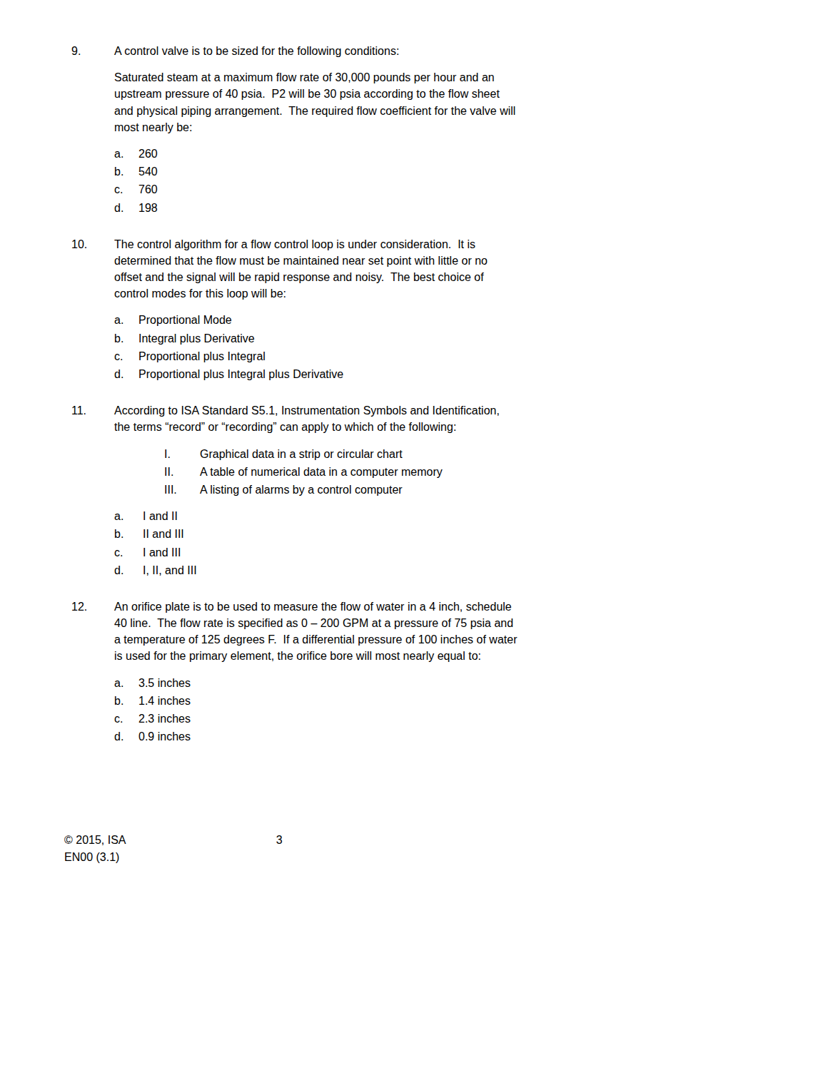9.
A control valve is to be sized for the following conditions:
Saturated steam at a maximum flow rate of 30,000 pounds per hour and an upstream pressure of 40 psia. P2 will be 30 psia according to the flow sheet and physical piping arrangement. The required flow coefficient for the valve will most nearly be:
a. 260
b. 540
c. 760
d. 198
10.
The control algorithm for a flow control loop is under consideration. It is determined that the flow must be maintained near set point with little or no offset and the signal will be rapid response and noisy. The best choice of control modes for this loop will be:
a. Proportional Mode
b. Integral plus Derivative
c. Proportional plus Integral
d. Proportional plus Integral plus Derivative
11.
According to ISA Standard S5.1, Instrumentation Symbols and Identification, the terms “record” or “recording” can apply to which of the following:
I. Graphical data in a strip or circular chart
II. A table of numerical data in a computer memory
III. A listing of alarms by a control computer
a. I and II
b. II and III
c. I and III
d. I, II, and III
12.
An orifice plate is to be used to measure the flow of water in a 4 inch, schedule 40 line. The flow rate is specified as 0 – 200 GPM at a pressure of 75 psia and a temperature of 125 degrees F. If a differential pressure of 100 inches of water is used for the primary element, the orifice bore will most nearly equal to:
a. 3.5 inches
b. 1.4 inches
c. 2.3 inches
d. 0.9 inches
© 2015, ISA EN00 (3.1)
3